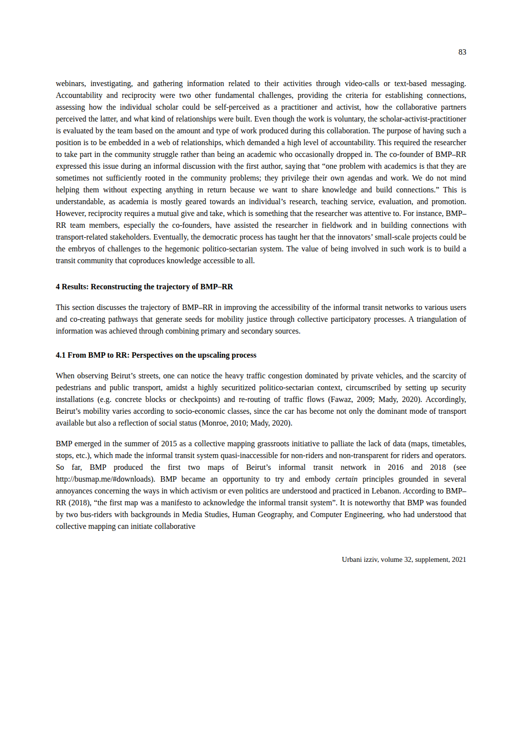83
webinars, investigating, and gathering information related to their activities through video-calls or text-based messaging. Accountability and reciprocity were two other fundamental challenges, providing the criteria for establishing connections, assessing how the individual scholar could be self-perceived as a practitioner and activist, how the collaborative partners perceived the latter, and what kind of relationships were built. Even though the work is voluntary, the scholar-activist-practitioner is evaluated by the team based on the amount and type of work produced during this collaboration. The purpose of having such a position is to be embedded in a web of relationships, which demanded a high level of accountability. This required the researcher to take part in the community struggle rather than being an academic who occasionally dropped in. The co-founder of BMP–RR expressed this issue during an informal discussion with the first author, saying that “one problem with academics is that they are sometimes not sufficiently rooted in the community problems; they privilege their own agendas and work. We do not mind helping them without expecting anything in return because we want to share knowledge and build connections.” This is understandable, as academia is mostly geared towards an individual’s research, teaching service, evaluation, and promotion. However, reciprocity requires a mutual give and take, which is something that the researcher was attentive to. For instance, BMP–RR team members, especially the co-founders, have assisted the researcher in fieldwork and in building connections with transport-related stakeholders. Eventually, the democratic process has taught her that the innovators’ small-scale projects could be the embryos of challenges to the hegemonic politico-sectarian system. The value of being involved in such work is to build a transit community that coproduces knowledge accessible to all.
4 Results: Reconstructing the trajectory of BMP–RR
This section discusses the trajectory of BMP–RR in improving the accessibility of the informal transit networks to various users and co-creating pathways that generate seeds for mobility justice through collective participatory processes. A triangulation of information was achieved through combining primary and secondary sources.
4.1 From BMP to RR: Perspectives on the upscaling process
When observing Beirut’s streets, one can notice the heavy traffic congestion dominated by private vehicles, and the scarcity of pedestrians and public transport, amidst a highly securitized politico-sectarian context, circumscribed by setting up security installations (e.g. concrete blocks or checkpoints) and re-routing of traffic flows (Fawaz, 2009; Mady, 2020). Accordingly, Beirut’s mobility varies according to socio-economic classes, since the car has become not only the dominant mode of transport available but also a reflection of social status (Monroe, 2010; Mady, 2020).
BMP emerged in the summer of 2015 as a collective mapping grassroots initiative to palliate the lack of data (maps, timetables, stops, etc.), which made the informal transit system quasi-inaccessible for non-riders and non-transparent for riders and operators. So far, BMP produced the first two maps of Beirut’s informal transit network in 2016 and 2018 (see http://busmap.me/#downloads). BMP became an opportunity to try and embody certain principles grounded in several annoyances concerning the ways in which activism or even politics are understood and practiced in Lebanon. According to BMP–RR (2018), “the first map was a manifesto to acknowledge the informal transit system”. It is noteworthy that BMP was founded by two bus-riders with backgrounds in Media Studies, Human Geography, and Computer Engineering, who had understood that collective mapping can initiate collaborative
Urbani izziv, volume 32, supplement, 2021